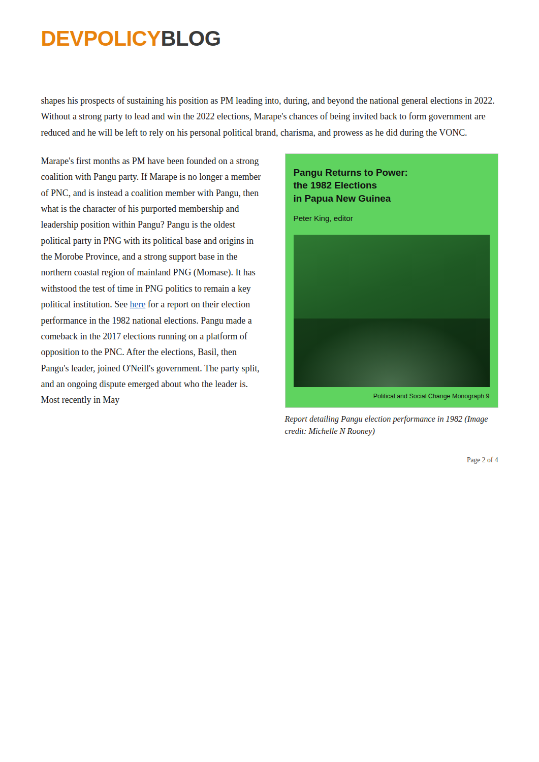DEV POLICY BLOG
shapes his prospects of sustaining his position as PM leading into, during, and beyond the national general elections in 2022. Without a strong party to lead and win the 2022 elections, Marape's chances of being invited back to form government are reduced and he will be left to rely on his personal political brand, charisma, and prowess as he did during the VONC.
Pangu Returns to Power:
the 1982 Elections
in Papua New Guinea
Peter King, editor
Political and Social Change Monograph 9
Report detailing Pangu election performance in 1982 (Image credit: Michelle N Rooney)
Marape's first months as PM have been founded on a strong coalition with Pangu party. If Marape is no longer a member of PNC, and is instead a coalition member with Pangu, then what is the character of his purported membership and leadership position within Pangu? Pangu is the oldest political party in PNG with its political base and origins in the Morobe Province, and a strong support base in the northern coastal region of mainland PNG (Momase). It has withstood the test of time in PNG politics to remain a key political institution. See here for a report on their election performance in the 1982 national elections. Pangu made a comeback in the 2017 elections running on a platform of opposition to the PNC. After the elections, Basil, then Pangu's leader, joined O'Neill's government. The party split, and an ongoing dispute emerged about who the leader is. Most recently in May
Page 2 of 4